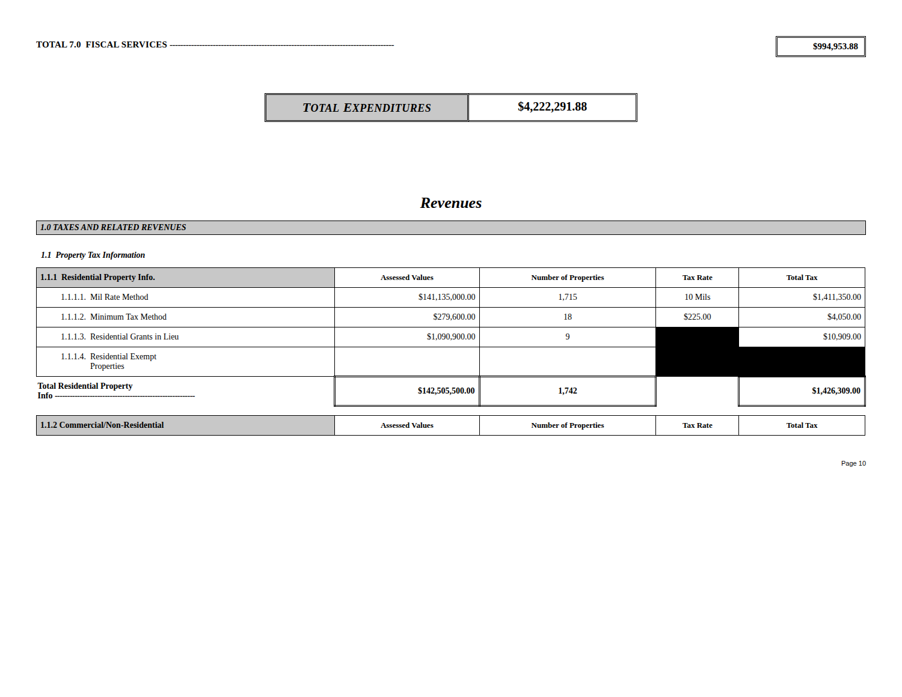TOTAL 7.0 FISCAL SERVICES -----------------------------------------------------------------------------------
$994,953.88
TOTAL EXPENDITURES
$4,222,291.88
Revenues
1.0 TAXES AND RELATED REVENUES
1.1 Property Tax Information
| 1.1.1 Residential Property Info. | Assessed Values | Number of Properties | Tax Rate | Total Tax |
| 1.1.1.1. Mil Rate Method | $141,135,000.00 | 1,715 | 10 Mils | $1,411,350.00 |
| 1.1.1.2. Minimum Tax Method | $279,600.00 | 18 | $225.00 | $4,050.00 |
| 1.1.1.3. Residential Grants in Lieu | $1,090,900.00 | 9 | | $10,909.00 |
| 1.1.1.4. Residential Exempt Properties | | | | |
| Total Residential Property Info -------------------------------------------------------- | $142,505,500.00 | 1,742 | | $1,426,309.00 |
| 1.1.2 Commercial/Non-Residential | Assessed Values | Number of Properties | Tax Rate | Total Tax |
Page 10